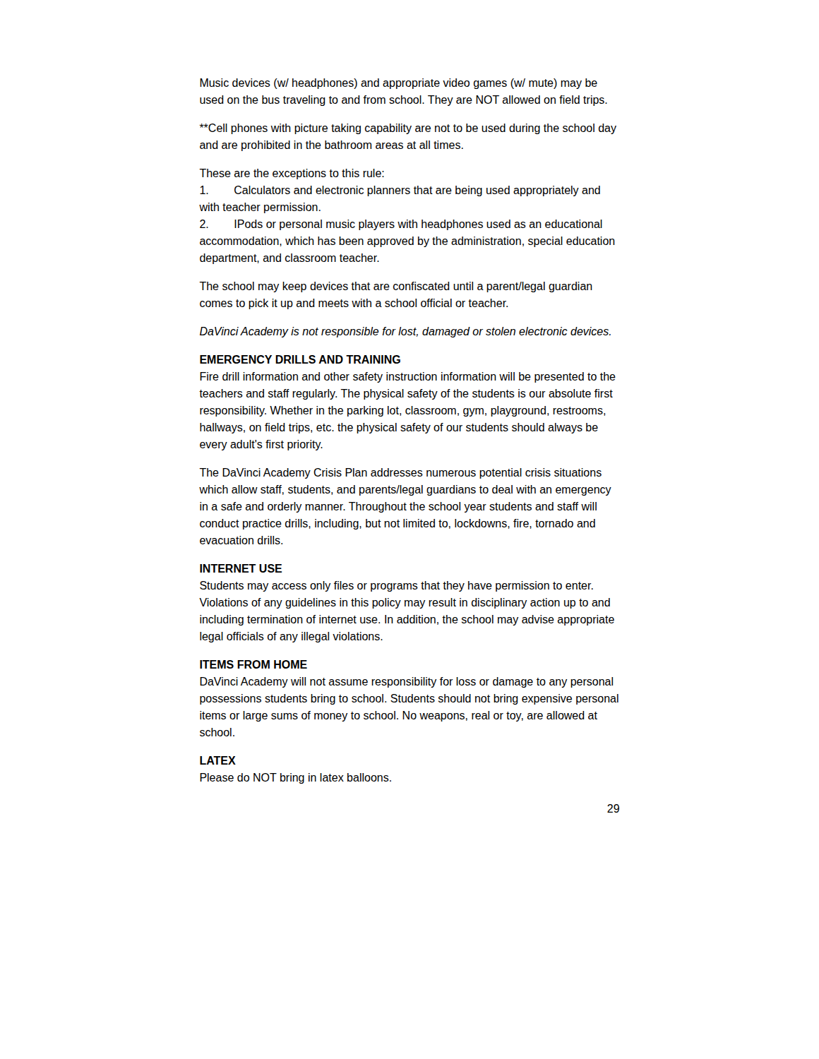Music devices (w/ headphones) and appropriate video games (w/ mute) may be used on the bus traveling to and from school. They are NOT allowed on field trips.
**Cell phones with picture taking capability are not to be used during the school day and are prohibited in the bathroom areas at all times.
These are the exceptions to this rule:
1. Calculators and electronic planners that are being used appropriately and with teacher permission.
2. IPods or personal music players with headphones used as an educational accommodation, which has been approved by the administration, special education department, and classroom teacher.
The school may keep devices that are confiscated until a parent/legal guardian comes to pick it up and meets with a school official or teacher.
DaVinci Academy is not responsible for lost, damaged or stolen electronic devices.
EMERGENCY DRILLS AND TRAINING
Fire drill information and other safety instruction information will be presented to the teachers and staff regularly. The physical safety of the students is our absolute first responsibility. Whether in the parking lot, classroom, gym, playground, restrooms, hallways, on field trips, etc. the physical safety of our students should always be every adult's first priority.
The DaVinci Academy Crisis Plan addresses numerous potential crisis situations which allow staff, students, and parents/legal guardians to deal with an emergency in a safe and orderly manner. Throughout the school year students and staff will conduct practice drills, including, but not limited to, lockdowns, fire, tornado and evacuation drills.
INTERNET USE
Students may access only files or programs that they have permission to enter. Violations of any guidelines in this policy may result in disciplinary action up to and including termination of internet use. In addition, the school may advise appropriate legal officials of any illegal violations.
ITEMS FROM HOME
DaVinci Academy will not assume responsibility for loss or damage to any personal possessions students bring to school. Students should not bring expensive personal items or large sums of money to school. No weapons, real or toy, are allowed at school.
LATEX
Please do NOT bring in latex balloons.
29